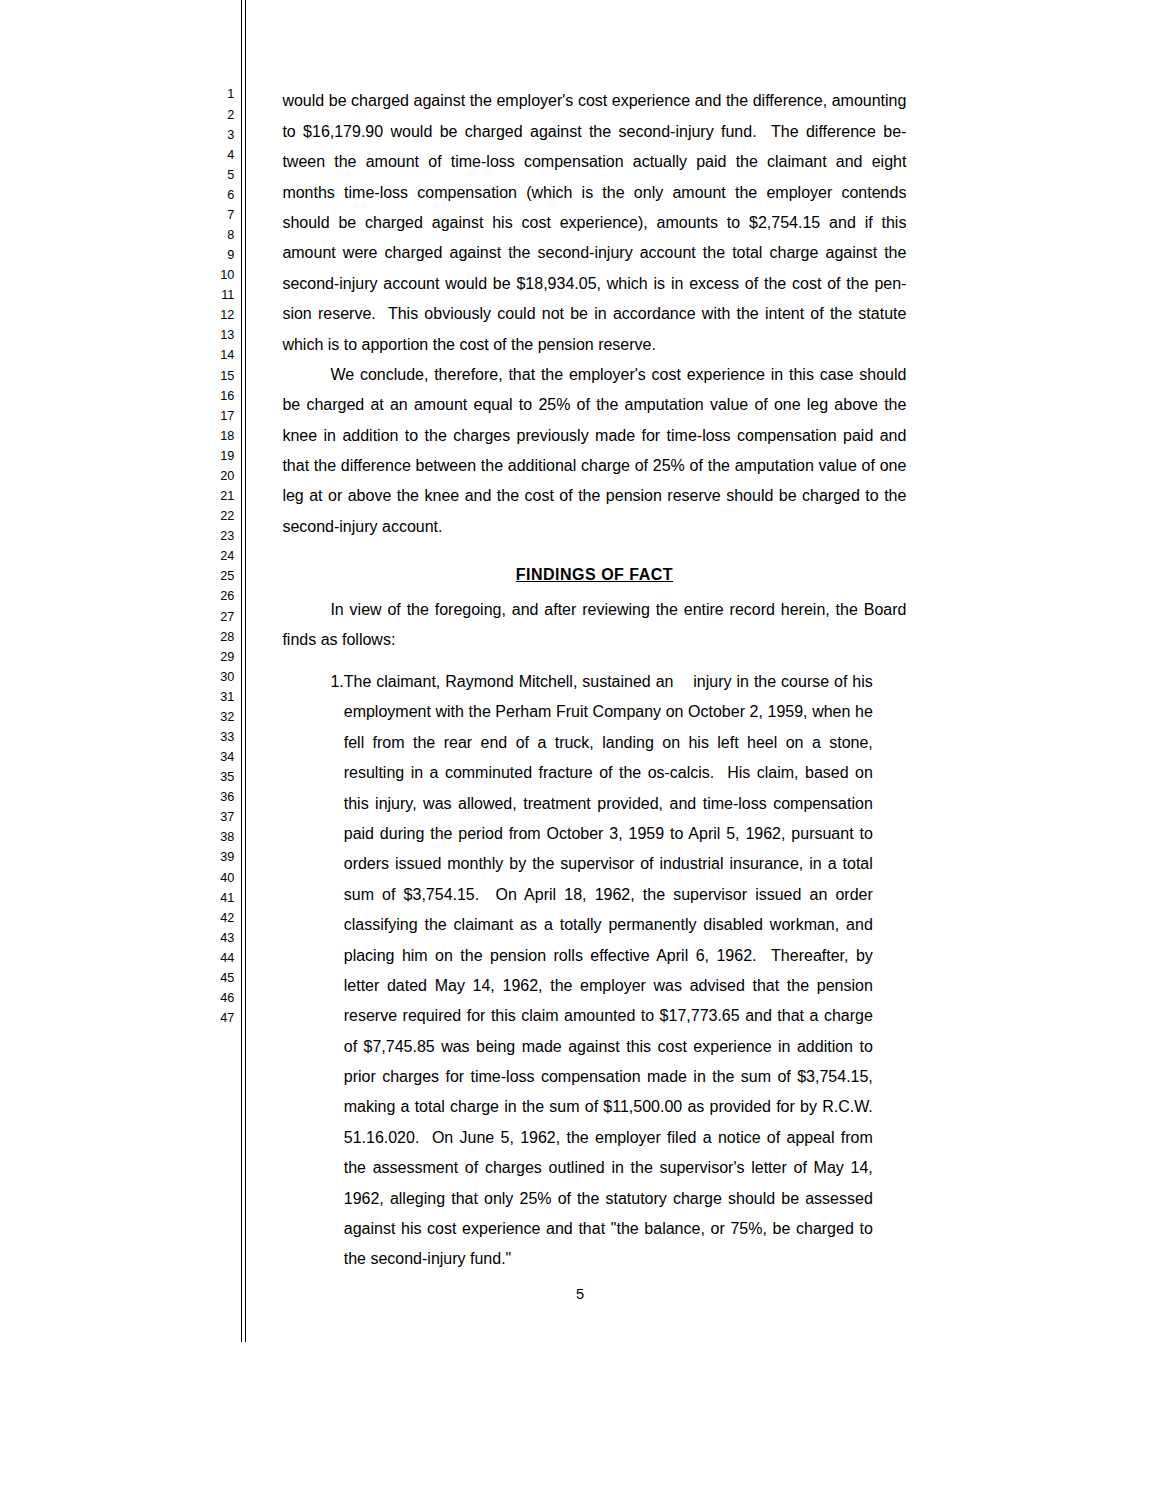1
2
3
4
5
6
7
8
9
10
11
12
13
14
15
16
17
18
19
20
21
22
23
24
25
26
27
28
29
30
31
32
33
34
35
36
37
38
39
40
41
42
43
44
45
46
47
would be charged against the employer's cost experience and the difference, amounting to $16,179.90 would be charged against the second-injury fund. The difference between the amount of time-loss compensation actually paid the claimant and eight months time-loss compensation (which is the only amount the employer contends should be charged against his cost experience), amounts to $2,754.15 and if this amount were charged against the second-injury account the total charge against the second-injury account would be $18,934.05, which is in excess of the cost of the pension reserve. This obviously could not be in accordance with the intent of the statute which is to apportion the cost of the pension reserve.
We conclude, therefore, that the employer's cost experience in this case should be charged at an amount equal to 25% of the amputation value of one leg above the knee in addition to the charges previously made for time-loss compensation paid and that the difference between the additional charge of 25% of the amputation value of one leg at or above the knee and the cost of the pension reserve should be charged to the second-injury account.
FINDINGS OF FACT
In view of the foregoing, and after reviewing the entire record herein, the Board finds as follows:
1. The claimant, Raymond Mitchell, sustained an injury in the course of his employment with the Perham Fruit Company on October 2, 1959, when he fell from the rear end of a truck, landing on his left heel on a stone, resulting in a comminuted fracture of the os-calcis. His claim, based on this injury, was allowed, treatment provided, and time-loss compensation paid during the period from October 3, 1959 to April 5, 1962, pursuant to orders issued monthly by the supervisor of industrial insurance, in a total sum of $3,754.15. On April 18, 1962, the supervisor issued an order classifying the claimant as a totally permanently disabled workman, and placing him on the pension rolls effective April 6, 1962. Thereafter, by letter dated May 14, 1962, the employer was advised that the pension reserve required for this claim amounted to $17,773.65 and that a charge of $7,745.85 was being made against this cost experience in addition to prior charges for time-loss compensation made in the sum of $3,754.15, making a total charge in the sum of $11,500.00 as provided for by R.C.W. 51.16.020. On June 5, 1962, the employer filed a notice of appeal from the assessment of charges outlined in the supervisor's letter of May 14, 1962, alleging that only 25% of the statutory charge should be assessed against his cost experience and that "the balance, or 75%, be charged to the second-injury fund."
5